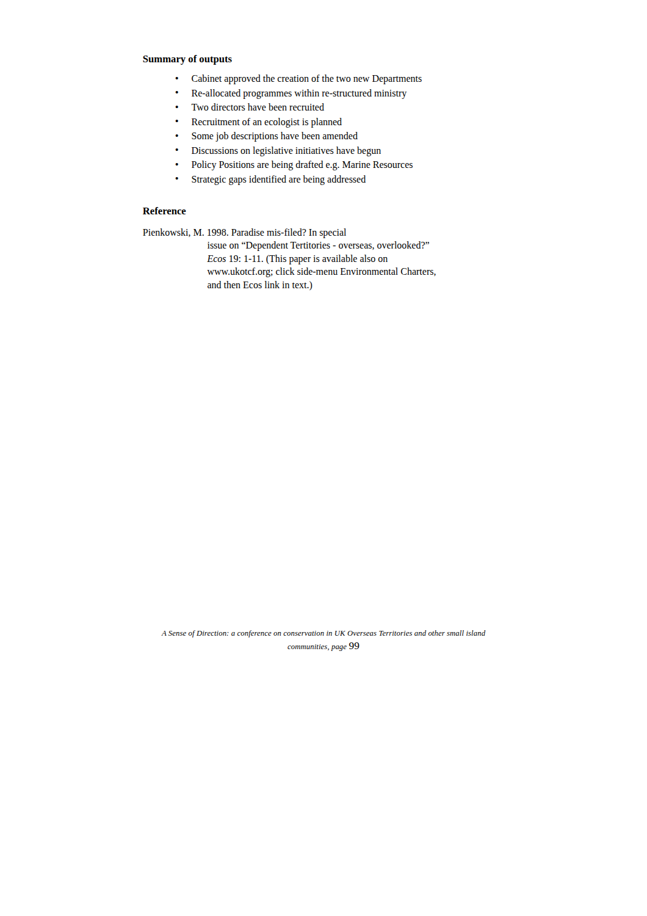Summary of outputs
Cabinet approved the creation of the two new Departments
Re-allocated programmes within re-structured ministry
Two directors have been recruited
Recruitment of an ecologist is planned
Some job descriptions have been amended
Discussions on legislative initiatives have begun
Policy Positions are being drafted e.g. Marine Resources
Strategic gaps identified are being addressed
Reference
Pienkowski, M. 1998. Paradise mis-filed? In specialissue on “Dependent Tertitories - overseas, overlooked?” Ecos 19: 1-11. (This paper is available also on www.ukotcf.org; click side-menu Environmental Charters, and then Ecos link in text.)
A Sense of Direction: a conference on conservation in UK Overseas Territories and other small island communities, page 99